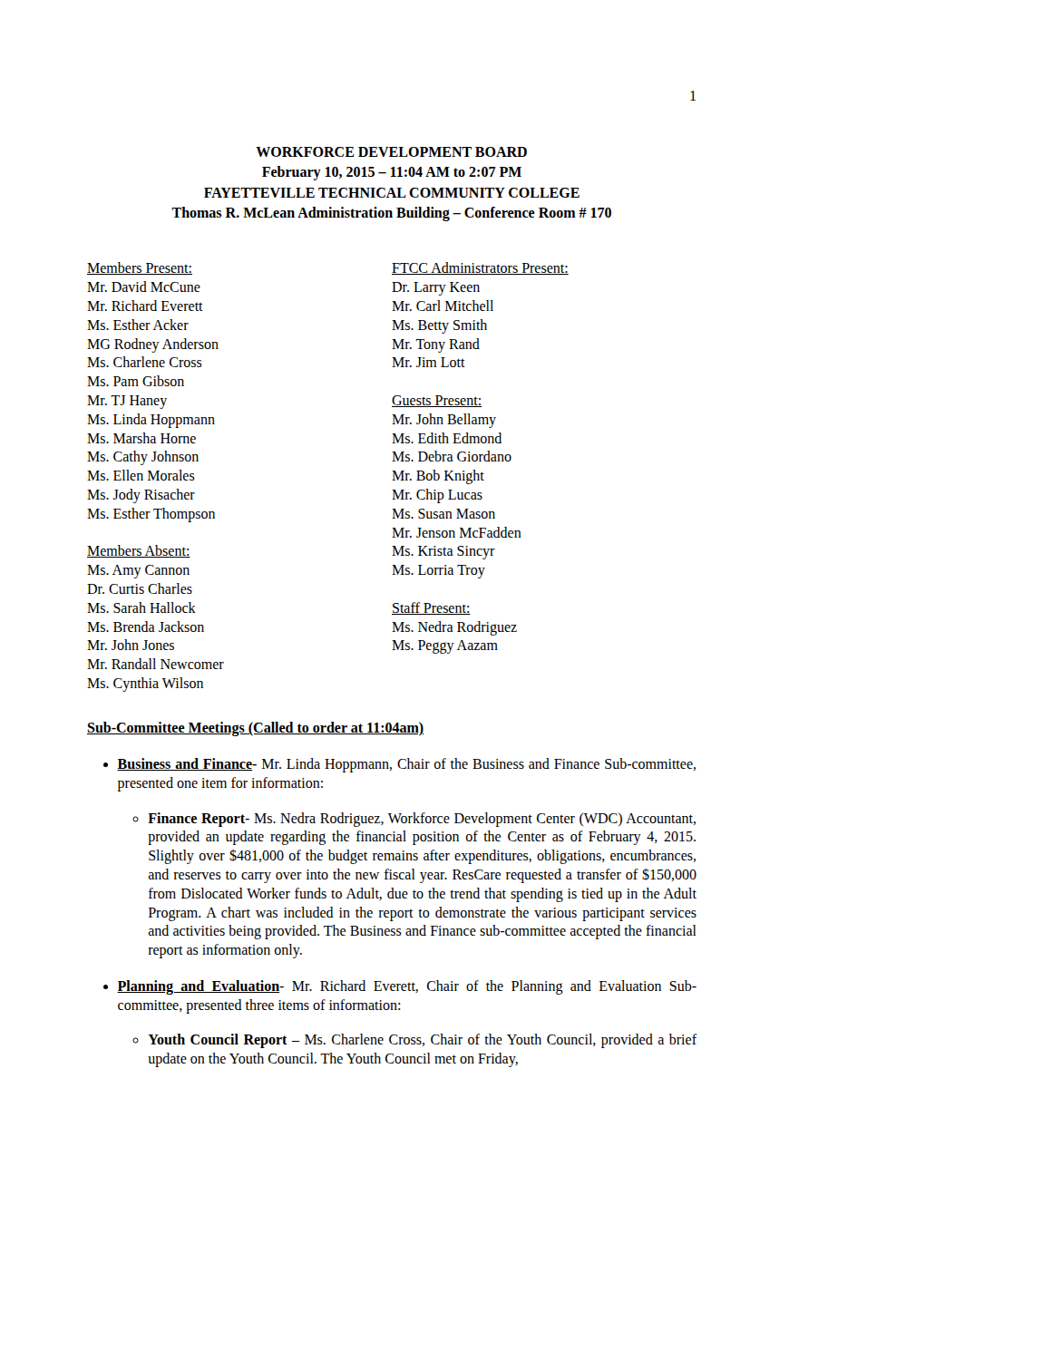1
WORKFORCE DEVELOPMENT BOARD
February 10, 2015 – 11:04 AM to 2:07 PM
FAYETTEVILLE TECHNICAL COMMUNITY COLLEGE
Thomas R. McLean Administration Building – Conference Room # 170
| Members Present: | FTCC Administrators Present: |
| Mr. David McCune | Dr. Larry Keen |
| Mr. Richard Everett | Mr. Carl Mitchell |
| Ms. Esther Acker | Ms. Betty Smith |
| MG Rodney Anderson | Mr. Tony Rand |
| Ms. Charlene Cross | Mr. Jim Lott |
| Ms. Pam Gibson | |
| Mr. TJ Haney | Guests Present: |
| Ms. Linda Hoppmann | Mr. John Bellamy |
| Ms. Marsha Horne | Ms. Edith Edmond |
| Ms. Cathy Johnson | Ms. Debra Giordano |
| Ms. Ellen Morales | Mr. Bob Knight |
| Ms. Jody Risacher | Mr. Chip Lucas |
| Ms. Esther Thompson | Ms. Susan Mason |
| | Mr. Jenson McFadden |
| Members Absent: | Ms. Krista Sincyr |
| Ms. Amy Cannon | Ms. Lorria Troy |
| Dr. Curtis Charles | |
| Ms. Sarah Hallock | Staff Present: |
| Ms. Brenda Jackson | Ms. Nedra Rodriguez |
| Mr. John Jones | Ms. Peggy Aazam |
| Mr. Randall Newcomer | |
| Ms. Cynthia Wilson | |
Sub-Committee Meetings (Called to order at 11:04am)
Business and Finance- Mr. Linda Hoppmann, Chair of the Business and Finance Sub-committee, presented one item for information:
Finance Report- Ms. Nedra Rodriguez, Workforce Development Center (WDC) Accountant, provided an update regarding the financial position of the Center as of February 4, 2015. Slightly over $481,000 of the budget remains after expenditures, obligations, encumbrances, and reserves to carry over into the new fiscal year. ResCare requested a transfer of $150,000 from Dislocated Worker funds to Adult, due to the trend that spending is tied up in the Adult Program. A chart was included in the report to demonstrate the various participant services and activities being provided. The Business and Finance sub-committee accepted the financial report as information only.
Planning and Evaluation- Mr. Richard Everett, Chair of the Planning and Evaluation Sub-committee, presented three items of information:
Youth Council Report – Ms. Charlene Cross, Chair of the Youth Council, provided a brief update on the Youth Council. The Youth Council met on Friday,